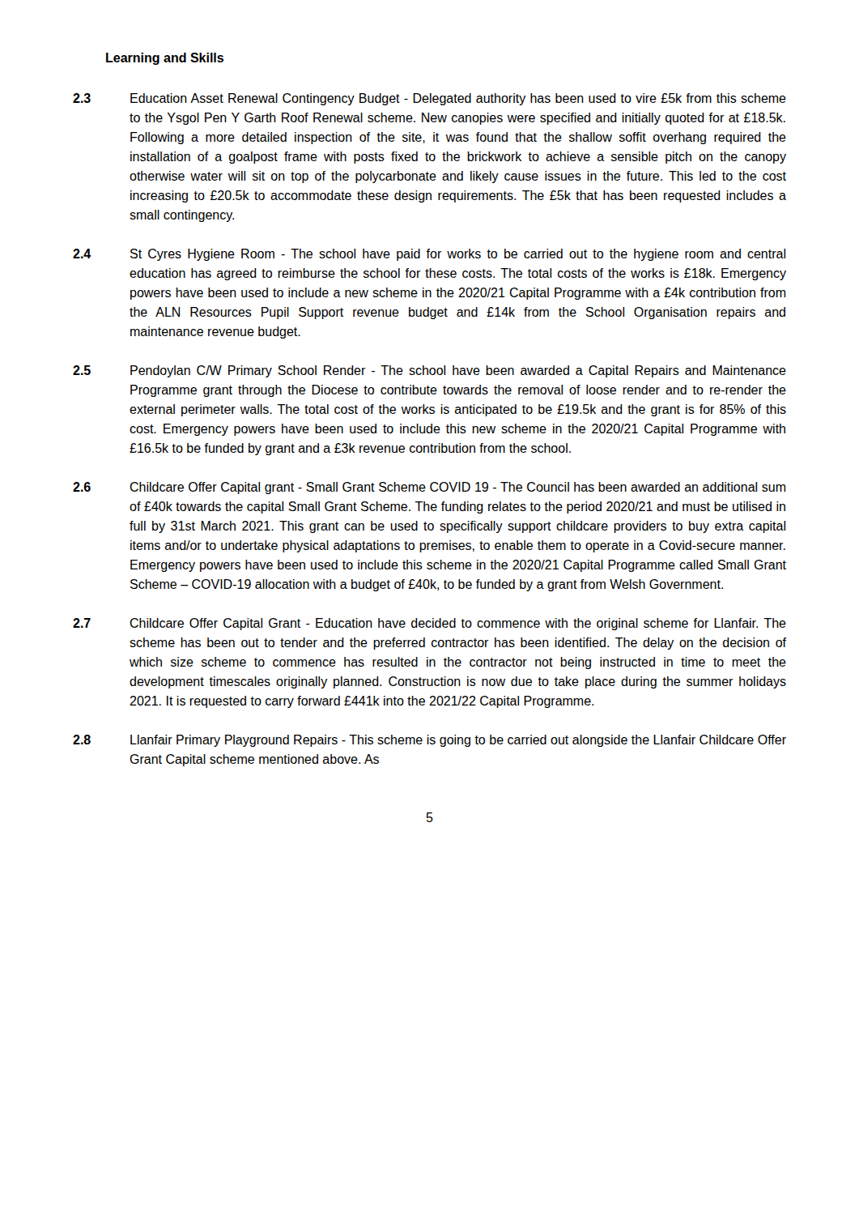Learning and Skills
2.3
Education Asset Renewal Contingency Budget - Delegated authority has been used to vire £5k from this scheme to the Ysgol Pen Y Garth Roof Renewal scheme. New canopies were specified and initially quoted for at £18.5k. Following a more detailed inspection of the site, it was found that the shallow soffit overhang required the installation of a goalpost frame with posts fixed to the brickwork to achieve a sensible pitch on the canopy otherwise water will sit on top of the polycarbonate and likely cause issues in the future. This led to the cost increasing to £20.5k to accommodate these design requirements. The £5k that has been requested includes a small contingency.
2.4
St Cyres Hygiene Room - The school have paid for works to be carried out to the hygiene room and central education has agreed to reimburse the school for these costs. The total costs of the works is £18k. Emergency powers have been used to include a new scheme in the 2020/21 Capital Programme with a £4k contribution from the ALN Resources Pupil Support revenue budget and £14k from the School Organisation repairs and maintenance revenue budget.
2.5
Pendoylan C/W Primary School Render - The school have been awarded a Capital Repairs and Maintenance Programme grant through the Diocese to contribute towards the removal of loose render and to re-render the external perimeter walls. The total cost of the works is anticipated to be £19.5k and the grant is for 85% of this cost. Emergency powers have been used to include this new scheme in the 2020/21 Capital Programme with £16.5k to be funded by grant and a £3k revenue contribution from the school.
2.6
Childcare Offer Capital grant - Small Grant Scheme COVID 19 - The Council has been awarded an additional sum of £40k towards the capital Small Grant Scheme. The funding relates to the period 2020/21 and must be utilised in full by 31st March 2021. This grant can be used to specifically support childcare providers to buy extra capital items and/or to undertake physical adaptations to premises, to enable them to operate in a Covid-secure manner. Emergency powers have been used to include this scheme in the 2020/21 Capital Programme called Small Grant Scheme – COVID-19 allocation with a budget of £40k, to be funded by a grant from Welsh Government.
2.7
Childcare Offer Capital Grant - Education have decided to commence with the original scheme for Llanfair. The scheme has been out to tender and the preferred contractor has been identified. The delay on the decision of which size scheme to commence has resulted in the contractor not being instructed in time to meet the development timescales originally planned. Construction is now due to take place during the summer holidays 2021. It is requested to carry forward £441k into the 2021/22 Capital Programme.
2.8
Llanfair Primary Playground Repairs - This scheme is going to be carried out alongside the Llanfair Childcare Offer Grant Capital scheme mentioned above. As
5